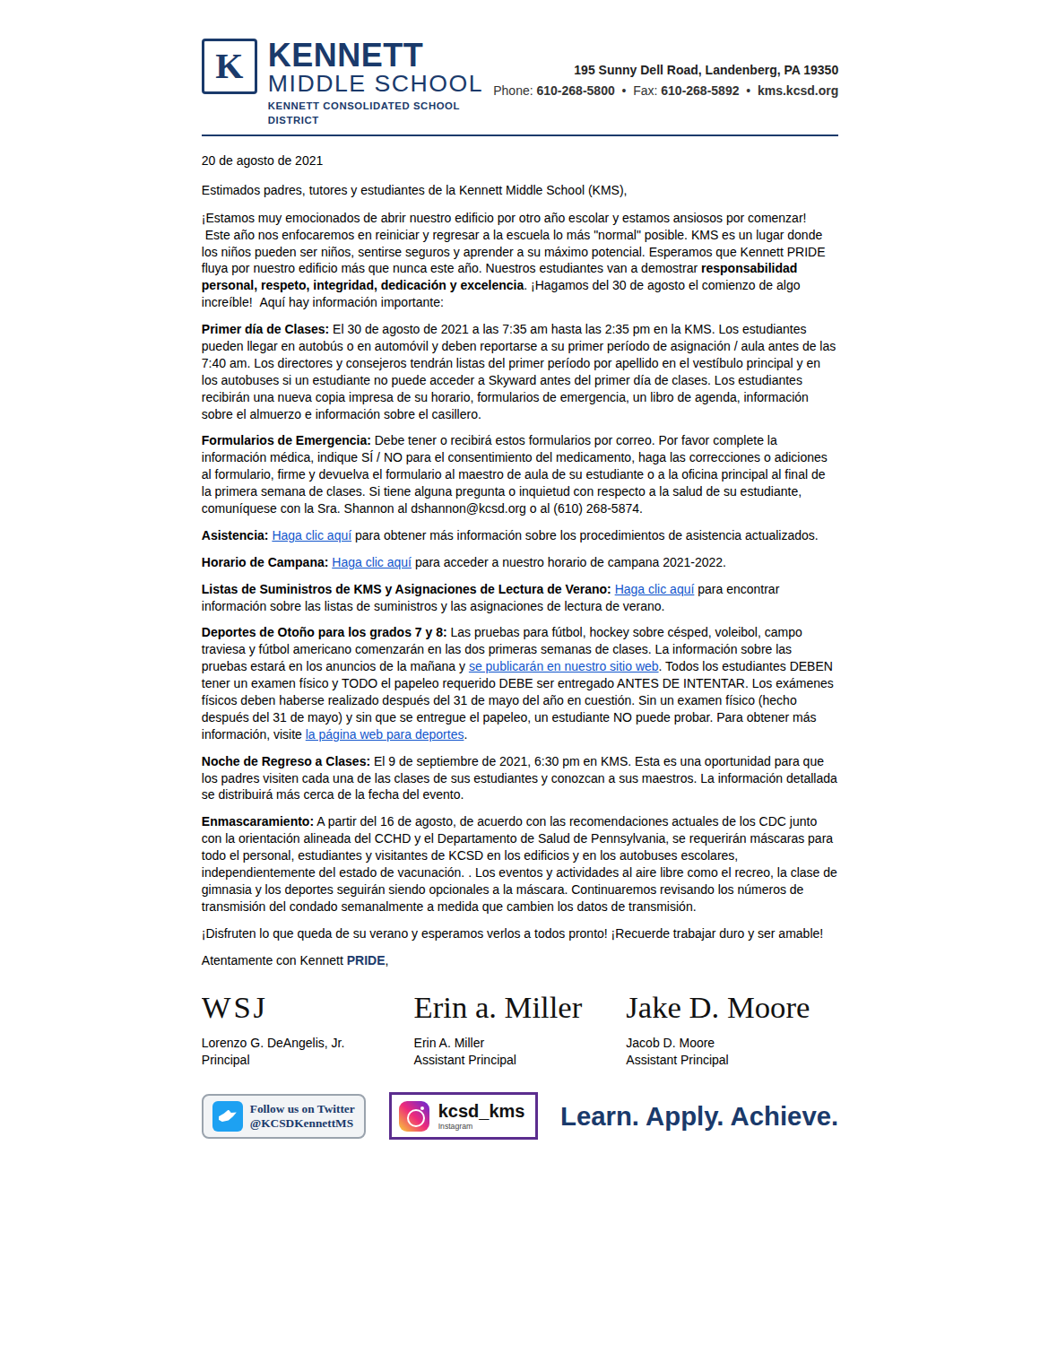K
KENNETT
MIDDLE SCHOOL
KENNETT CONSOLIDATED SCHOOL DISTRICT
195 Sunny Dell Road, Landenberg, PA 19350
Phone: 610-268-5800 • Fax: 610-268-5892 • kms.kcsd.org
20 de agosto de 2021
Estimados padres, tutores y estudiantes de la Kennett Middle School (KMS),
¡Estamos muy emocionados de abrir nuestro edificio por otro año escolar y estamos ansiosos por comenzar! Este año nos enfocaremos en reiniciar y regresar a la escuela lo más "normal" posible. KMS es un lugar donde los niños pueden ser niños, sentirse seguros y aprender a su máximo potencial. Esperamos que Kennett PRIDE fluya por nuestro edificio más que nunca este año. Nuestros estudiantes van a demostrar responsabilidad personal, respeto, integridad, dedicación y excelencia. ¡Hagamos del 30 de agosto el comienzo de algo increíble! Aquí hay información importante:
Primer día de Clases: El 30 de agosto de 2021 a las 7:35 am hasta las 2:35 pm en la KMS. Los estudiantes pueden llegar en autobús o en automóvil y deben reportarse a su primer período de asignación / aula antes de las 7:40 am. Los directores y consejeros tendrán listas del primer período por apellido en el vestíbulo principal y en los autobuses si un estudiante no puede acceder a Skyward antes del primer día de clases. Los estudiantes recibirán una nueva copia impresa de su horario, formularios de emergencia, un libro de agenda, información sobre el almuerzo e información sobre el casillero.
Formularios de Emergencia: Debe tener o recibirá estos formularios por correo. Por favor complete la información médica, indique SÍ / NO para el consentimiento del medicamento, haga las correcciones o adiciones al formulario, firme y devuelva el formulario al maestro de aula de su estudiante o a la oficina principal al final de la primera semana de clases. Si tiene alguna pregunta o inquietud con respecto a la salud de su estudiante, comuníquese con la Sra. Shannon al dshannon@kcsd.org o al (610) 268-5874.
Asistencia: Haga clic aquí para obtener más información sobre los procedimientos de asistencia actualizados.
Horario de Campana: Haga clic aquí para acceder a nuestro horario de campana 2021-2022.
Listas de Suministros de KMS y Asignaciones de Lectura de Verano: Haga clic aquí para encontrar información sobre las listas de suministros y las asignaciones de lectura de verano.
Deportes de Otoño para los grados 7 y 8: Las pruebas para fútbol, hockey sobre césped, voleibol, campo traviesa y fútbol americano comenzarán en las dos primeras semanas de clases. La información sobre las pruebas estará en los anuncios de la mañana y se publicarán en nuestro sitio web. Todos los estudiantes DEBEN tener un examen físico y TODO el papeleo requerido DEBE ser entregado ANTES DE INTENTAR. Los exámenes físicos deben haberse realizado después del 31 de mayo del año en cuestión. Sin un examen físico (hecho después del 31 de mayo) y sin que se entregue el papeleo, un estudiante NO puede probar. Para obtener más información, visite la página web para deportes.
Noche de Regreso a Clases: El 9 de septiembre de 2021, 6:30 pm en KMS. Esta es una oportunidad para que los padres visiten cada una de las clases de sus estudiantes y conozcan a sus maestros. La información detallada se distribuirá más cerca de la fecha del evento.
Enmascaramiento: A partir del 16 de agosto, de acuerdo con las recomendaciones actuales de los CDC junto con la orientación alineada del CCHD y el Departamento de Salud de Pennsylvania, se requerirán máscaras para todo el personal, estudiantes y visitantes de KCSD en los edificios y en los autobuses escolares, independientemente del estado de vacunación. . Los eventos y actividades al aire libre como el recreo, la clase de gimnasia y los deportes seguirán siendo opcionales a la máscara. Continuaremos revisando los números de transmisión del condado semanalmente a medida que cambien los datos de transmisión.
¡Disfruten lo que queda de su verano y esperamos verlos a todos pronto! ¡Recuerde trabajar duro y ser amable!
Atentamente con Kennett PRIDE,
W S J
Lorenzo G. DeAngelis, Jr.
Principal
Erin a. Miller
Erin A. Miller
Assistant Principal
Jake D. Moore
Jacob D. Moore
Assistant Principal
Follow us on Twitter
@KCSDKennettMS
kcsd_kms
Instagram
Learn. Apply. Achieve.